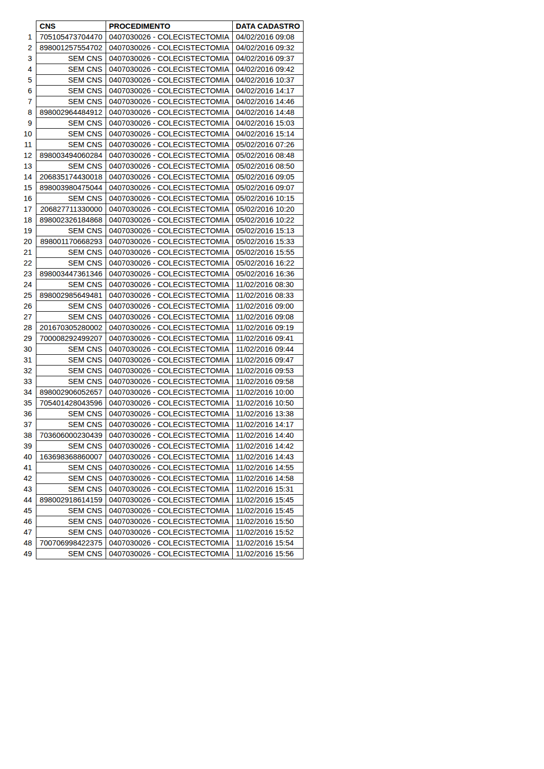| | CNS | PROCEDIMENTO | DATA CADASTRO |
| --- | --- | --- | --- |
| 1 | 705105473704470 | 0407030026 - COLECISTECTOMIA | 04/02/2016 09:08 |
| 2 | 898001257554702 | 0407030026 - COLECISTECTOMIA | 04/02/2016 09:32 |
| 3 | SEM CNS | 0407030026 - COLECISTECTOMIA | 04/02/2016 09:37 |
| 4 | SEM CNS | 0407030026 - COLECISTECTOMIA | 04/02/2016 09:42 |
| 5 | SEM CNS | 0407030026 - COLECISTECTOMIA | 04/02/2016 10:37 |
| 6 | SEM CNS | 0407030026 - COLECISTECTOMIA | 04/02/2016 14:17 |
| 7 | SEM CNS | 0407030026 - COLECISTECTOMIA | 04/02/2016 14:46 |
| 8 | 898002964484912 | 0407030026 - COLECISTECTOMIA | 04/02/2016 14:48 |
| 9 | SEM CNS | 0407030026 - COLECISTECTOMIA | 04/02/2016 15:03 |
| 10 | SEM CNS | 0407030026 - COLECISTECTOMIA | 04/02/2016 15:14 |
| 11 | SEM CNS | 0407030026 - COLECISTECTOMIA | 05/02/2016 07:26 |
| 12 | 898003494060284 | 0407030026 - COLECISTECTOMIA | 05/02/2016 08:48 |
| 13 | SEM CNS | 0407030026 - COLECISTECTOMIA | 05/02/2016 08:50 |
| 14 | 206835174430018 | 0407030026 - COLECISTECTOMIA | 05/02/2016 09:05 |
| 15 | 898003980475044 | 0407030026 - COLECISTECTOMIA | 05/02/2016 09:07 |
| 16 | SEM CNS | 0407030026 - COLECISTECTOMIA | 05/02/2016 10:15 |
| 17 | 206827711330000 | 0407030026 - COLECISTECTOMIA | 05/02/2016 10:20 |
| 18 | 898002326184868 | 0407030026 - COLECISTECTOMIA | 05/02/2016 10:22 |
| 19 | SEM CNS | 0407030026 - COLECISTECTOMIA | 05/02/2016 15:13 |
| 20 | 898001170668293 | 0407030026 - COLECISTECTOMIA | 05/02/2016 15:33 |
| 21 | SEM CNS | 0407030026 - COLECISTECTOMIA | 05/02/2016 15:55 |
| 22 | SEM CNS | 0407030026 - COLECISTECTOMIA | 05/02/2016 16:22 |
| 23 | 898003447361346 | 0407030026 - COLECISTECTOMIA | 05/02/2016 16:36 |
| 24 | SEM CNS | 0407030026 - COLECISTECTOMIA | 11/02/2016 08:30 |
| 25 | 898002985649481 | 0407030026 - COLECISTECTOMIA | 11/02/2016 08:33 |
| 26 | SEM CNS | 0407030026 - COLECISTECTOMIA | 11/02/2016 09:00 |
| 27 | SEM CNS | 0407030026 - COLECISTECTOMIA | 11/02/2016 09:08 |
| 28 | 201670305280002 | 0407030026 - COLECISTECTOMIA | 11/02/2016 09:19 |
| 29 | 700008292499207 | 0407030026 - COLECISTECTOMIA | 11/02/2016 09:41 |
| 30 | SEM CNS | 0407030026 - COLECISTECTOMIA | 11/02/2016 09:44 |
| 31 | SEM CNS | 0407030026 - COLECISTECTOMIA | 11/02/2016 09:47 |
| 32 | SEM CNS | 0407030026 - COLECISTECTOMIA | 11/02/2016 09:53 |
| 33 | SEM CNS | 0407030026 - COLECISTECTOMIA | 11/02/2016 09:58 |
| 34 | 898002906052657 | 0407030026 - COLECISTECTOMIA | 11/02/2016 10:00 |
| 35 | 705401428043596 | 0407030026 - COLECISTECTOMIA | 11/02/2016 10:50 |
| 36 | SEM CNS | 0407030026 - COLECISTECTOMIA | 11/02/2016 13:38 |
| 37 | SEM CNS | 0407030026 - COLECISTECTOMIA | 11/02/2016 14:17 |
| 38 | 703606000230439 | 0407030026 - COLECISTECTOMIA | 11/02/2016 14:40 |
| 39 | SEM CNS | 0407030026 - COLECISTECTOMIA | 11/02/2016 14:42 |
| 40 | 163698368860007 | 0407030026 - COLECISTECTOMIA | 11/02/2016 14:43 |
| 41 | SEM CNS | 0407030026 - COLECISTECTOMIA | 11/02/2016 14:55 |
| 42 | SEM CNS | 0407030026 - COLECISTECTOMIA | 11/02/2016 14:58 |
| 43 | SEM CNS | 0407030026 - COLECISTECTOMIA | 11/02/2016 15:31 |
| 44 | 898002918614159 | 0407030026 - COLECISTECTOMIA | 11/02/2016 15:45 |
| 45 | SEM CNS | 0407030026 - COLECISTECTOMIA | 11/02/2016 15:45 |
| 46 | SEM CNS | 0407030026 - COLECISTECTOMIA | 11/02/2016 15:50 |
| 47 | SEM CNS | 0407030026 - COLECISTECTOMIA | 11/02/2016 15:52 |
| 48 | 700706998422375 | 0407030026 - COLECISTECTOMIA | 11/02/2016 15:54 |
| 49 | SEM CNS | 0407030026 - COLECISTECTOMIA | 11/02/2016 15:56 |